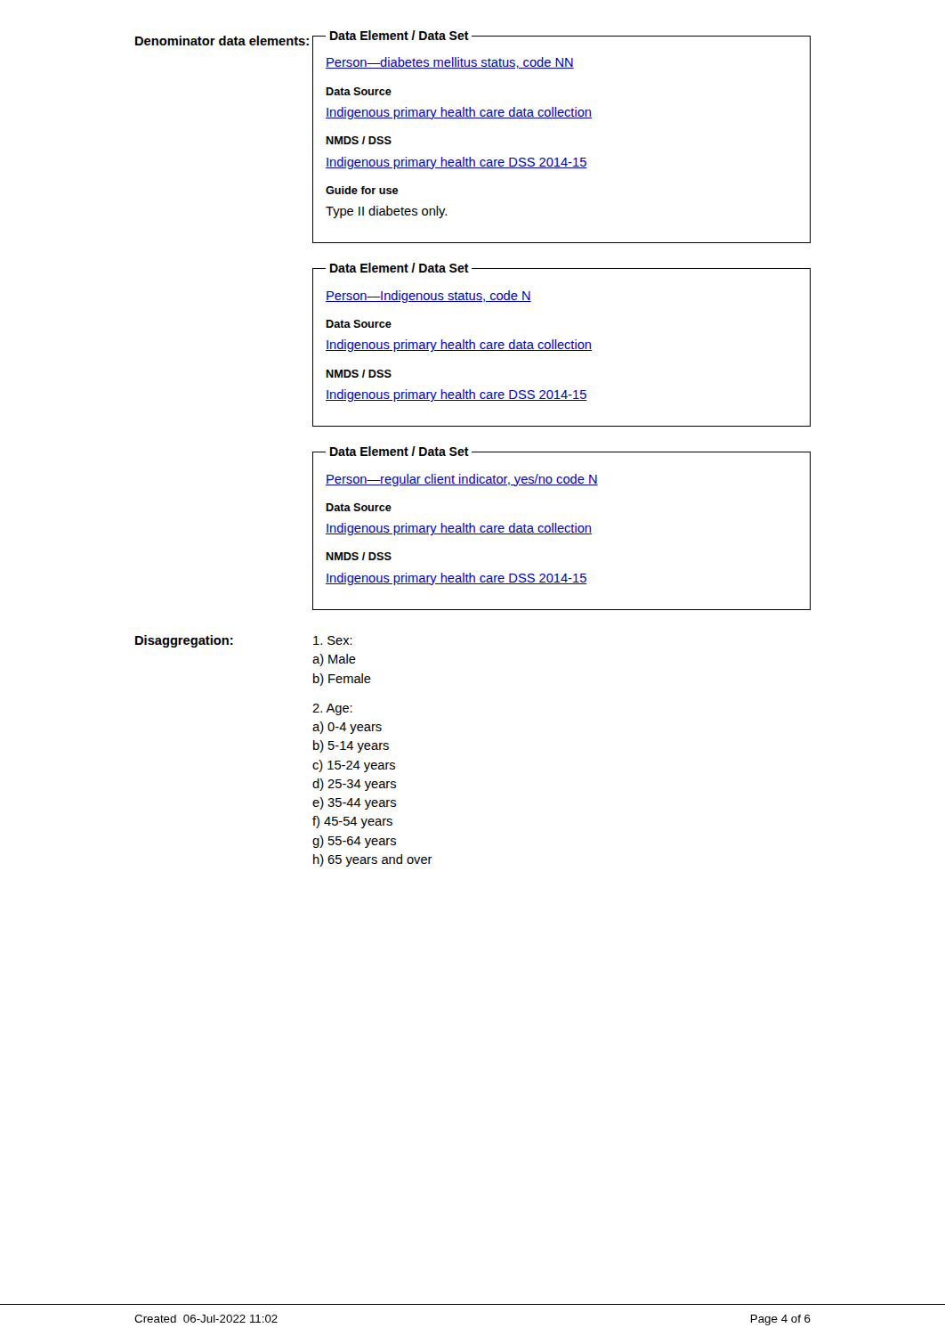Denominator data elements:
Data Element / Data Set
Person—diabetes mellitus status, code NN
Data Source
Indigenous primary health care data collection
NMDS / DSS
Indigenous primary health care DSS 2014-15
Guide for use
Type II diabetes only.
Data Element / Data Set
Person—Indigenous status, code N
Data Source
Indigenous primary health care data collection
NMDS / DSS
Indigenous primary health care DSS 2014-15
Data Element / Data Set
Person—regular client indicator, yes/no code N
Data Source
Indigenous primary health care data collection
NMDS / DSS
Indigenous primary health care DSS 2014-15
Disaggregation:
1. Sex:
a) Male
b) Female
2. Age:
a) 0-4 years
b) 5-14 years
c) 15-24 years
d) 25-34 years
e) 35-44 years
f) 45-54 years
g) 55-64 years
h) 65 years and over
Created 06-Jul-2022 11:02 Page 4 of 6